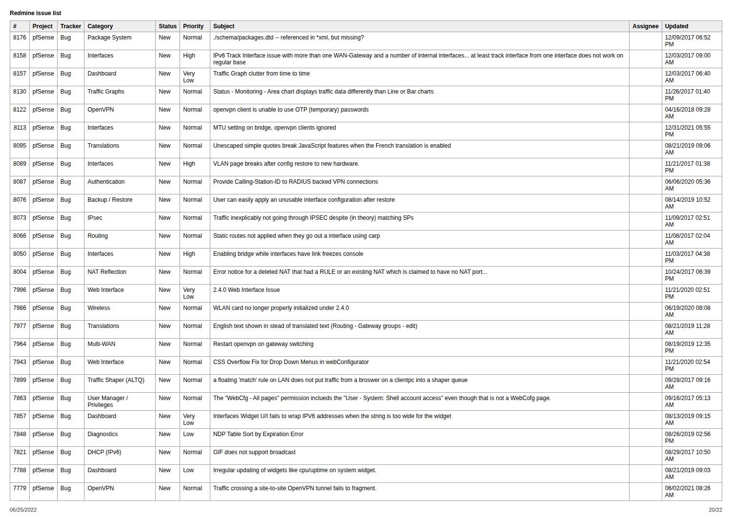Redmine issue list
| # | Project | Tracker | Category | Status | Priority | Subject | Assignee | Updated |
| --- | --- | --- | --- | --- | --- | --- | --- | --- |
| 8176 | pfSense | Bug | Package System | New | Normal | ./schema/packages.dtd -- referenced in *xml, but missing? | | 12/09/2017 06:52 PM |
| 8158 | pfSense | Bug | Interfaces | New | High | IPv6 Track Interface issue with more than one WAN-Gateway and a number of internal interfaces... at least track interface from one interface does not work on regular base | | 12/03/2017 09:00 AM |
| 8157 | pfSense | Bug | Dashboard | New | Very Low | Traffic Graph clutter from time to time | | 12/03/2017 06:40 AM |
| 8130 | pfSense | Bug | Traffic Graphs | New | Normal | Status - Monitoring - Area chart displays traffic data differently than Line or Bar charts | | 11/26/2017 01:40 PM |
| 8122 | pfSense | Bug | OpenVPN | New | Normal | openvpn client is unable to use OTP (temporary) passwords | | 04/16/2018 09:28 AM |
| 8113 | pfSense | Bug | Interfaces | New | Normal | MTU setting on bridge, openvpn clients ignored | | 12/31/2021 05:55 PM |
| 8095 | pfSense | Bug | Translations | New | Normal | Unescaped simple quotes break JavaScript features when the French translation is enabled | | 08/21/2019 09:06 AM |
| 8089 | pfSense | Bug | Interfaces | New | High | VLAN page breaks after config restore to new hardware. | | 11/21/2017 01:38 PM |
| 8087 | pfSense | Bug | Authentication | New | Normal | Provide Calling-Station-ID to RADIUS backed VPN connections | | 06/06/2020 05:36 AM |
| 8076 | pfSense | Bug | Backup / Restore | New | Normal | User can easily apply an unusable interface configuration after restore | | 08/14/2019 10:52 AM |
| 8073 | pfSense | Bug | IPsec | New | Normal | Traffic inexplicably not going through IPSEC despite (in theory) matching SPs | | 11/09/2017 02:51 AM |
| 8066 | pfSense | Bug | Routing | New | Normal | Static routes not applied when they go out a interface using carp | | 11/08/2017 02:04 AM |
| 8050 | pfSense | Bug | Interfaces | New | High | Enabling bridge while interfaces have link freezes console | | 11/03/2017 04:38 PM |
| 8004 | pfSense | Bug | NAT Reflection | New | Normal | Error notice for a deleted NAT that had a RULE or an existing NAT which is claimed to have no NAT port... | | 10/24/2017 06:39 PM |
| 7996 | pfSense | Bug | Web Interface | New | Very Low | 2.4.0 Web Interface Issue | | 11/21/2020 02:51 PM |
| 7986 | pfSense | Bug | Wireless | New | Normal | WLAN card no longer properly initialized under 2.4.0 | | 06/19/2020 08:08 AM |
| 7977 | pfSense | Bug | Translations | New | Normal | English text shown in stead of translated text (Routing - Gateway groups - edit) | | 08/21/2019 11:28 AM |
| 7964 | pfSense | Bug | Multi-WAN | New | Normal | Restart openvpn on gateway switching | | 08/19/2019 12:35 PM |
| 7943 | pfSense | Bug | Web Interface | New | Normal | CSS Overflow Fix for Drop Down Menus in webConfigurator | | 11/21/2020 02:54 PM |
| 7899 | pfSense | Bug | Traffic Shaper (ALTQ) | New | Normal | a floating 'match' rule on LAN does not put traffic from a broswer on a clientpc into a shaper queue | | 09/28/2017 09:16 AM |
| 7863 | pfSense | Bug | User Manager / Privileges | New | Normal | The "WebCfg - All pages" permission inclueds the "User - System: Shell account access" even though that is not a WebCofg page. | | 09/16/2017 05:13 AM |
| 7857 | pfSense | Bug | Dashboard | New | Very Low | Interfaces Widget U/I fails to wrap IPV6 addresses when the string is too wide for the widget | | 08/13/2019 09:15 AM |
| 7848 | pfSense | Bug | Diagnostics | New | Low | NDP Table Sort by Expiration Error | | 08/26/2019 02:56 PM |
| 7821 | pfSense | Bug | DHCP (IPv6) | New | Normal | GIF does not support broadcast | | 08/29/2017 10:50 AM |
| 7788 | pfSense | Bug | Dashboard | New | Low | Irregular updating of widgets like cpu/uptime on system widget. | | 08/21/2019 09:03 AM |
| 7779 | pfSense | Bug | OpenVPN | New | Normal | Traffic crossing a site-to-site OpenVPN tunnel fails to fragment. | | 06/02/2021 08:26 AM |
06/25/2022 20/22